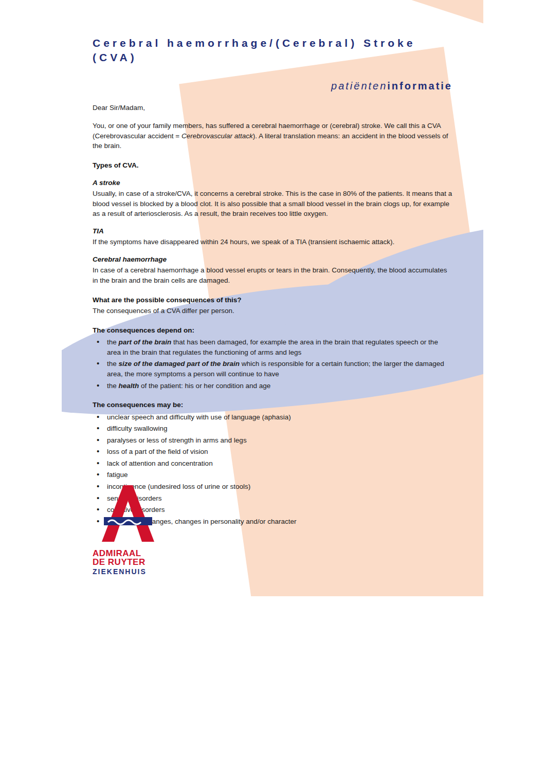Cerebral haemorrhage/(Cerebral) Stroke (CVA)
patiënten informatie
Dear Sir/Madam,
You, or one of your family members, has suffered a cerebral haemorrhage or (cerebral) stroke. We call this a CVA (Cerebrovascular accident = Cerebrovascular attack). A literal translation means: an accident in the blood vessels of the brain.
Types of CVA.
A stroke
Usually, in case of a stroke/CVA, it concerns a cerebral stroke. This is the case in 80% of the patients. It means that a blood vessel is blocked by a blood clot. It is also possible that a small blood vessel in the brain clogs up, for example as a result of arteriosclerosis. As a result, the brain receives too little oxygen.
TIA
If the symptoms have disappeared within 24 hours, we speak of a TIA (transient ischaemic attack).
Cerebral haemorrhage
In case of a cerebral haemorrhage a blood vessel erupts or tears in the brain. Consequently, the blood accumulates in the brain and the brain cells are damaged.
What are the possible consequences of this?
The consequences of a CVA differ per person.
The consequences depend on:
the part of the brain that has been damaged, for example the area in the brain that regulates speech or the area in the brain that regulates the functioning of arms and legs
the size of the damaged part of the brain which is responsible for a certain function; the larger the damaged area, the more symptoms a person will continue to have
the health of the patient: his or her condition and age
The consequences may be:
unclear speech and difficulty with use of language (aphasia)
difficulty swallowing
paralyses or less of strength in arms and legs
loss of a part of the field of vision
lack of attention and concentration
fatigue
incontinence (undesired loss of urine or stools)
sensory disorders
cognitive disorders
behavioural changes, changes in personality and/or character
ADMIRAAL
DE RUYTER ZIEKENHUIS